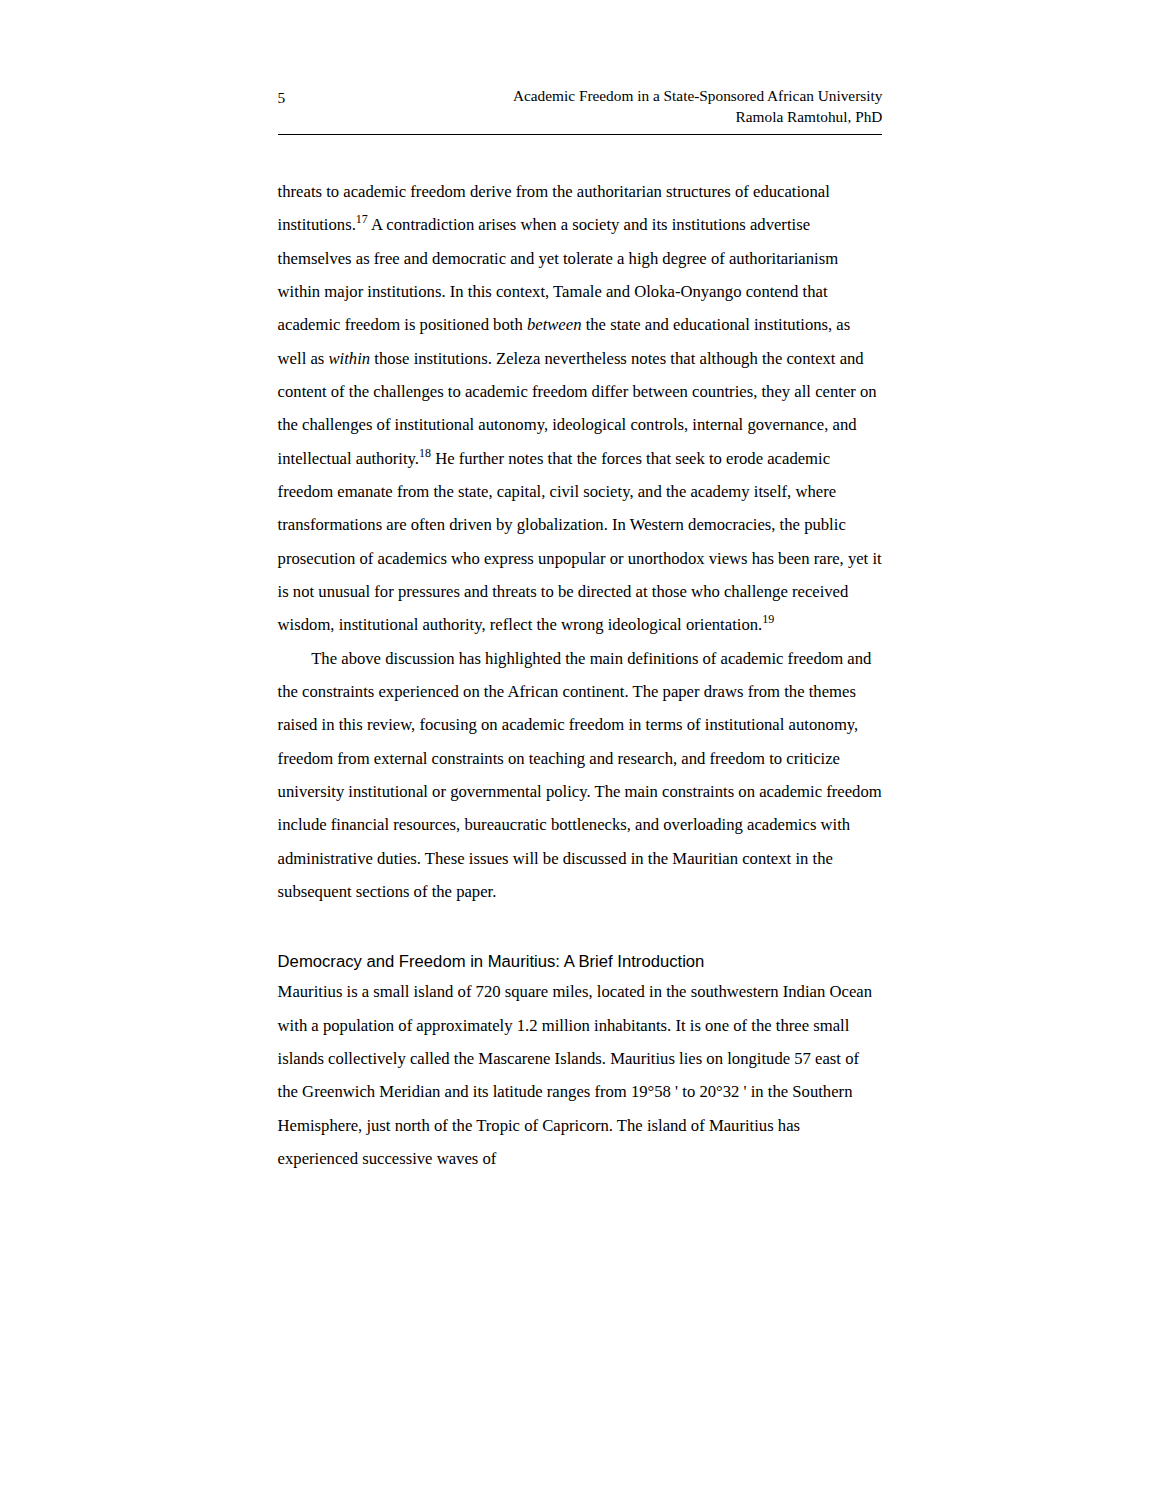5
Academic Freedom in a State-Sponsored African University Ramola Ramtohul, PhD
threats to academic freedom derive from the authoritarian structures of educational institutions.17 A contradiction arises when a society and its institutions advertise themselves as free and democratic and yet tolerate a high degree of authoritarianism within major institutions. In this context, Tamale and Oloka-Onyango contend that academic freedom is positioned both between the state and educational institutions, as well as within those institutions. Zeleza nevertheless notes that although the context and content of the challenges to academic freedom differ between countries, they all center on the challenges of institutional autonomy, ideological controls, internal governance, and intellectual authority.18 He further notes that the forces that seek to erode academic freedom emanate from the state, capital, civil society, and the academy itself, where transformations are often driven by globalization. In Western democracies, the public prosecution of academics who express unpopular or unorthodox views has been rare, yet it is not unusual for pressures and threats to be directed at those who challenge received wisdom, institutional authority, reflect the wrong ideological orientation.19
The above discussion has highlighted the main definitions of academic freedom and the constraints experienced on the African continent. The paper draws from the themes raised in this review, focusing on academic freedom in terms of institutional autonomy, freedom from external constraints on teaching and research, and freedom to criticize university institutional or governmental policy. The main constraints on academic freedom include financial resources, bureaucratic bottlenecks, and overloading academics with administrative duties. These issues will be discussed in the Mauritian context in the subsequent sections of the paper.
Democracy and Freedom in Mauritius: A Brief Introduction
Mauritius is a small island of 720 square miles, located in the southwestern Indian Ocean with a population of approximately 1.2 million inhabitants. It is one of the three small islands collectively called the Mascarene Islands. Mauritius lies on longitude 57 east of the Greenwich Meridian and its latitude ranges from 19°58 ' to 20°32 ' in the Southern Hemisphere, just north of the Tropic of Capricorn. The island of Mauritius has experienced successive waves of